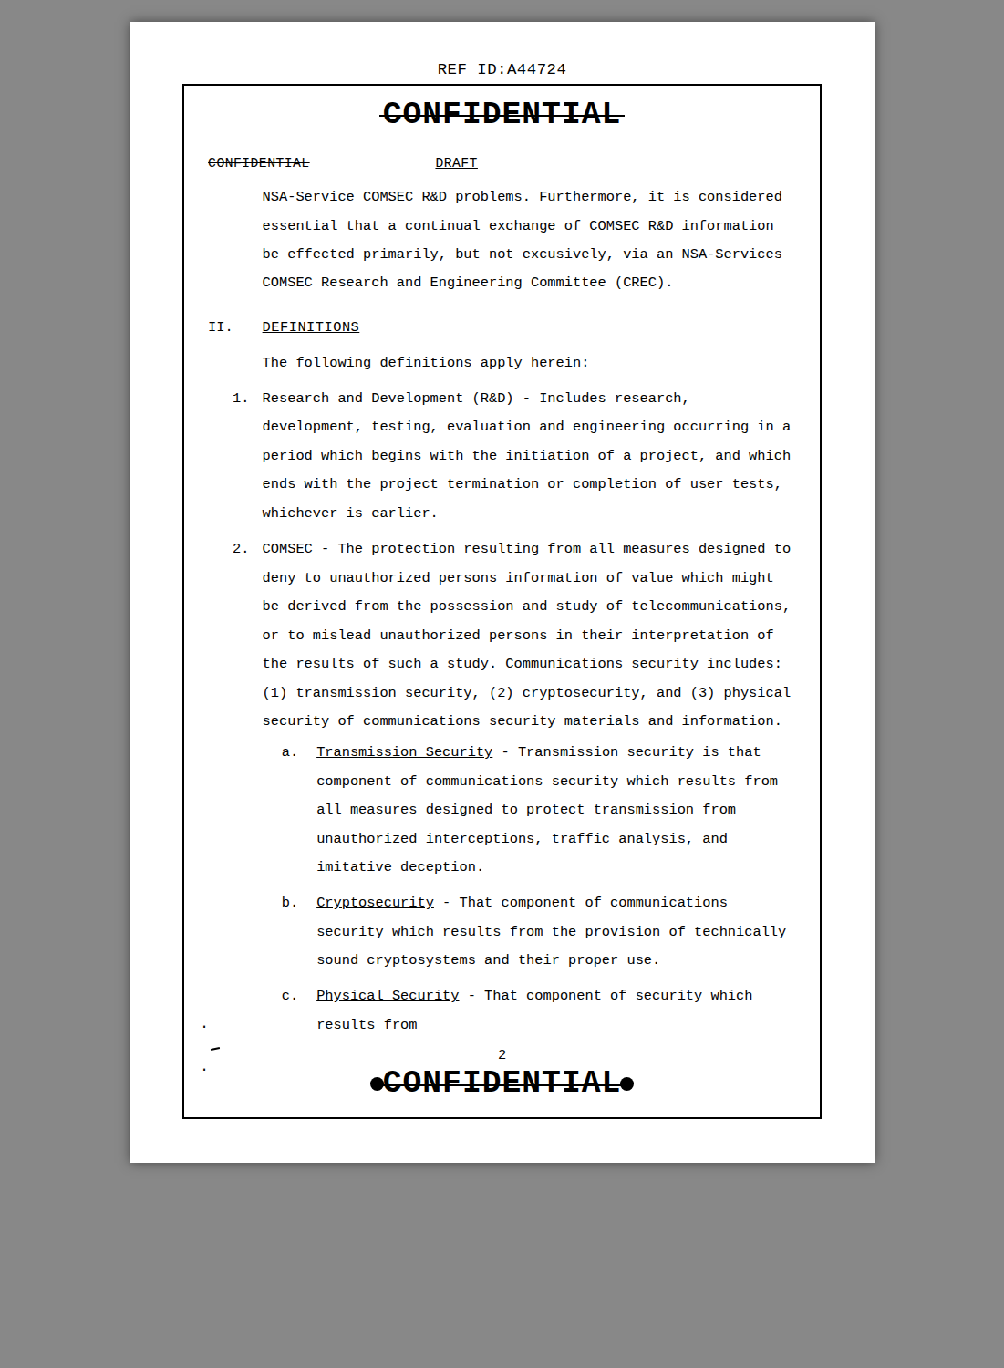REF ID:A44724
CONFIDENTIAL
CONFIDENTIAL
DRAFT
NSA-Service COMSEC R&D problems. Furthermore, it is considered essential that a continual exchange of COMSEC R&D information be effected primarily, but not excusively, via an NSA-Services COMSEC Research and Engineering Committee (CREC).
II. DEFINITIONS
The following definitions apply herein:
1. Research and Development (R&D) - Includes research, development, testing, evaluation and engineering occurring in a period which begins with the initiation of a project, and which ends with the project termination or completion of user tests, whichever is earlier.
2. COMSEC - The protection resulting from all measures designed to deny to unauthorized persons information of value which might be derived from the possession and study of telecommunications, or to mislead unauthorized persons in their interpretation of the results of such a study. Communications security includes: (1) transmission security, (2) cryptosecurity, and (3) physical security of communications security materials and information.
a. Transmission Security - Transmission security is that component of communications security which results from all measures designed to protect transmission from unauthorized interceptions, traffic analysis, and imitative deception.
b. Cryptosecurity - That component of communications security which results from the provision of technically sound cryptosystems and their proper use.
c. Physical Security - That component of security which results from
2
CONFIDENTIAL
.
.